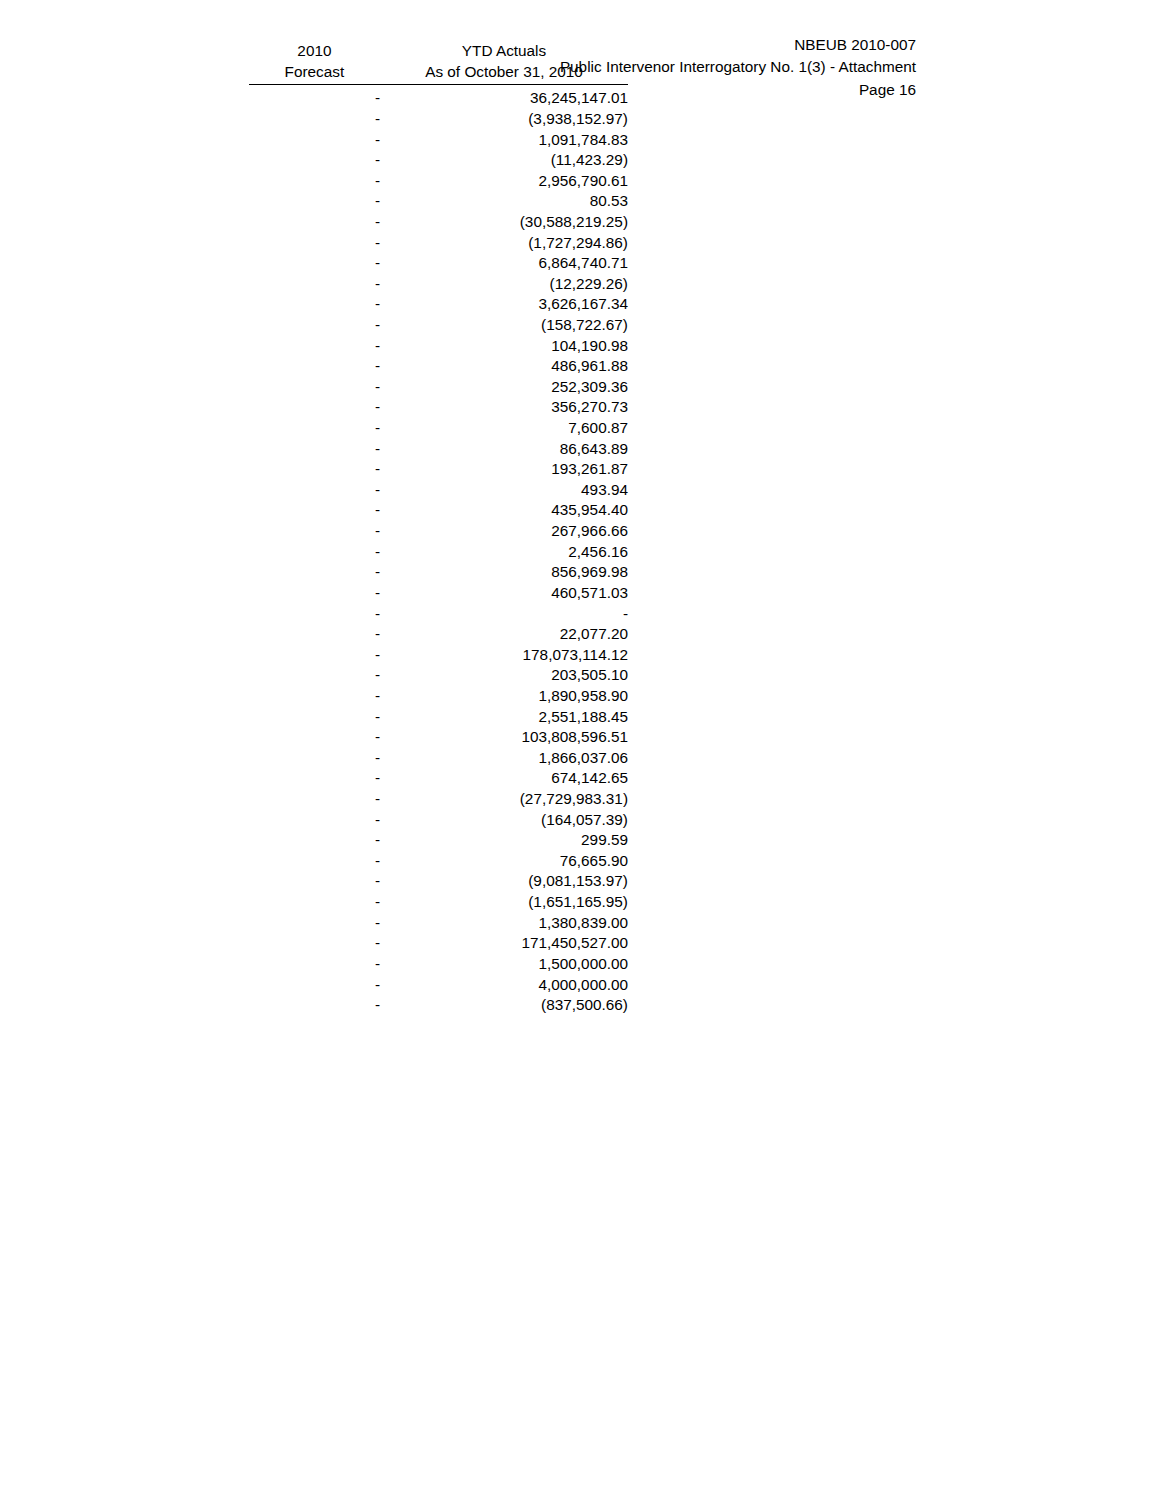NBEUB 2010-007
Public Intervenor Interrogatory No. 1(3) - Attachment
Page 16
| 2010 | YTD Actuals |
| --- | --- |
| Forecast | As of October 31, 2010 |
| - | 36,245,147.01 |
| - | (3,938,152.97) |
| - | 1,091,784.83 |
| - | (11,423.29) |
| - | 2,956,790.61 |
| - | 80.53 |
| - | (30,588,219.25) |
| - | (1,727,294.86) |
| - | 6,864,740.71 |
| - | (12,229.26) |
| - | 3,626,167.34 |
| - | (158,722.67) |
| - | 104,190.98 |
| - | 486,961.88 |
| - | 252,309.36 |
| - | 356,270.73 |
| - | 7,600.87 |
| - | 86,643.89 |
| - | 193,261.87 |
| - | 493.94 |
| - | 435,954.40 |
| - | 267,966.66 |
| - | 2,456.16 |
| - | 856,969.98 |
| - | 460,571.03 |
| - | - |
| - | 22,077.20 |
| - | 178,073,114.12 |
| - | 203,505.10 |
| - | 1,890,958.90 |
| - | 2,551,188.45 |
| - | 103,808,596.51 |
| - | 1,866,037.06 |
| - | 674,142.65 |
| - | (27,729,983.31) |
| - | (164,057.39) |
| - | 299.59 |
| - | 76,665.90 |
| - | (9,081,153.97) |
| - | (1,651,165.95) |
| - | 1,380,839.00 |
| - | 171,450,527.00 |
| - | 1,500,000.00 |
| - | 4,000,000.00 |
| - | (837,500.66) |